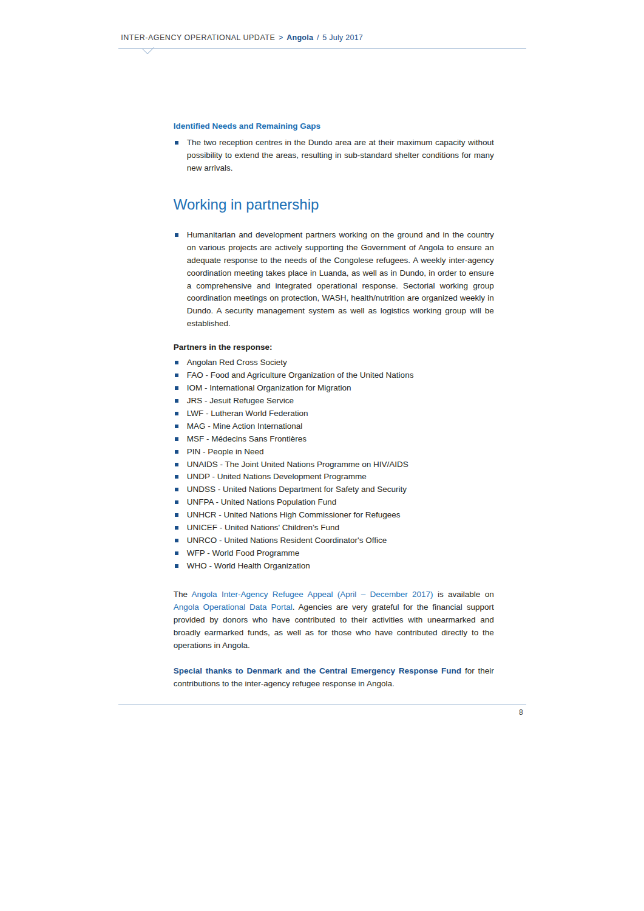INTER-AGENCY OPERATIONAL UPDATE > Angola / 5 July 2017
Identified Needs and Remaining Gaps
The two reception centres in the Dundo area are at their maximum capacity without possibility to extend the areas, resulting in sub-standard shelter conditions for many new arrivals.
Working in partnership
Humanitarian and development partners working on the ground and in the country on various projects are actively supporting the Government of Angola to ensure an adequate response to the needs of the Congolese refugees. A weekly inter-agency coordination meeting takes place in Luanda, as well as in Dundo, in order to ensure a comprehensive and integrated operational response. Sectorial working group coordination meetings on protection, WASH, health/nutrition are organized weekly in Dundo. A security management system as well as logistics working group will be established.
Partners in the response:
Angolan Red Cross Society
FAO - Food and Agriculture Organization of the United Nations
IOM - International Organization for Migration
JRS - Jesuit Refugee Service
LWF - Lutheran World Federation
MAG - Mine Action International
MSF - Médecins Sans Frontières
PIN - People in Need
UNAIDS - The Joint United Nations Programme on HIV/AIDS
UNDP - United Nations Development Programme
UNDSS - United Nations Department for Safety and Security
UNFPA - United Nations Population Fund
UNHCR - United Nations High Commissioner for Refugees
UNICEF - United Nations' Children’s Fund
UNRCO - United Nations Resident Coordinator's Office
WFP - World Food Programme
WHO - World Health Organization
The Angola Inter-Agency Refugee Appeal (April – December 2017) is available on Angola Operational Data Portal. Agencies are very grateful for the financial support provided by donors who have contributed to their activities with unearmarked and broadly earmarked funds, as well as for those who have contributed directly to the operations in Angola.
Special thanks to Denmark and the Central Emergency Response Fund for their contributions to the inter-agency refugee response in Angola.
8